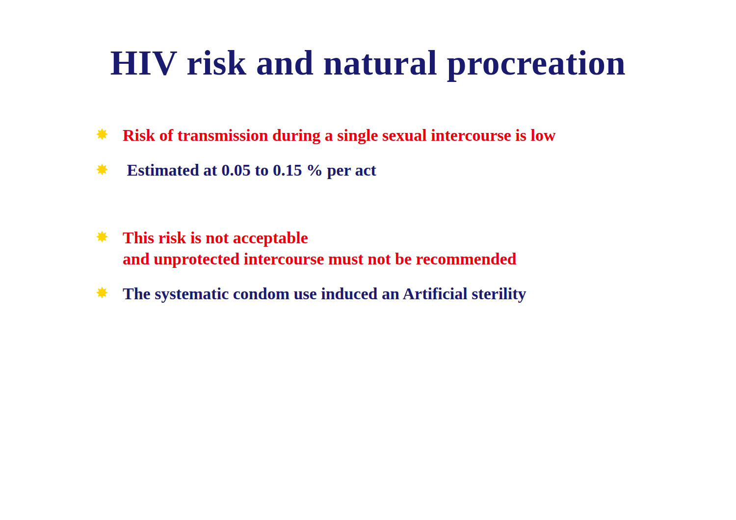HIV risk and natural procreation
Risk of transmission during a single sexual intercourse is low
Estimated at 0.05 to 0.15 % per act
This risk is not acceptable
and unprotected intercourse must not be recommended
The systematic condom use induced an Artificial sterility